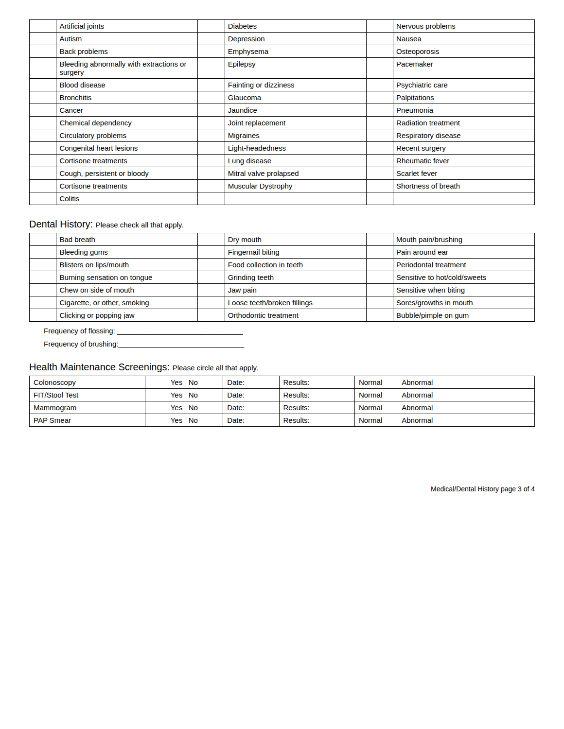| | Artificial joints | | Diabetes | | Nervous problems |
| | Autism | | Depression | | Nausea |
| | Back problems | | Emphysema | | Osteoporosis |
| | Bleeding abnormally with extractions or surgery | | Epilepsy | | Pacemaker |
| | Blood disease | | Fainting or dizziness | | Psychiatric care |
| | Bronchitis | | Glaucoma | | Palpitations |
| | Cancer | | Jaundice | | Pneumonia |
| | Chemical dependency | | Joint replacement | | Radiation treatment |
| | Circulatory problems | | Migraines | | Respiratory disease |
| | Congenital heart lesions | | Light-headedness | | Recent surgery |
| | Cortisone treatments | | Lung disease | | Rheumatic fever |
| | Cough, persistent or bloody | | Mitral valve prolapsed | | Scarlet fever |
| | Cortisone treatments | | Muscular Dystrophy | | Shortness of breath |
| | Colitis | | | | |
Dental History: Please check all that apply.
| | Bad breath | | Dry mouth | | Mouth pain/brushing |
| | Bleeding gums | | Fingernail biting | | Pain around ear |
| | Blisters on lips/mouth | | Food collection in teeth | | Periodontal treatment |
| | Burning sensation on tongue | | Grinding teeth | | Sensitive to hot/cold/sweets |
| | Chew on side of mouth | | Jaw pain | | Sensitive when biting |
| | Cigarette, or other, smoking | | Loose teeth/broken fillings | | Sores/growths in mouth |
| | Clicking or popping jaw | | Orthodontic treatment | | Bubble/pimple on gum |
Frequency of flossing: _______________________________
Frequency of brushing:_______________________________
Health Maintenance Screenings: Please circle all that apply.
| Colonoscopy | Yes No | Date: | Results: | Normal Abnormal |
| FIT/Stool Test | Yes No | Date: | Results: | Normal Abnormal |
| Mammogram | Yes No | Date: | Results: | Normal Abnormal |
| PAP Smear | Yes No | Date: | Results: | Normal Abnormal |
Medical/Dental History page 3 of 4